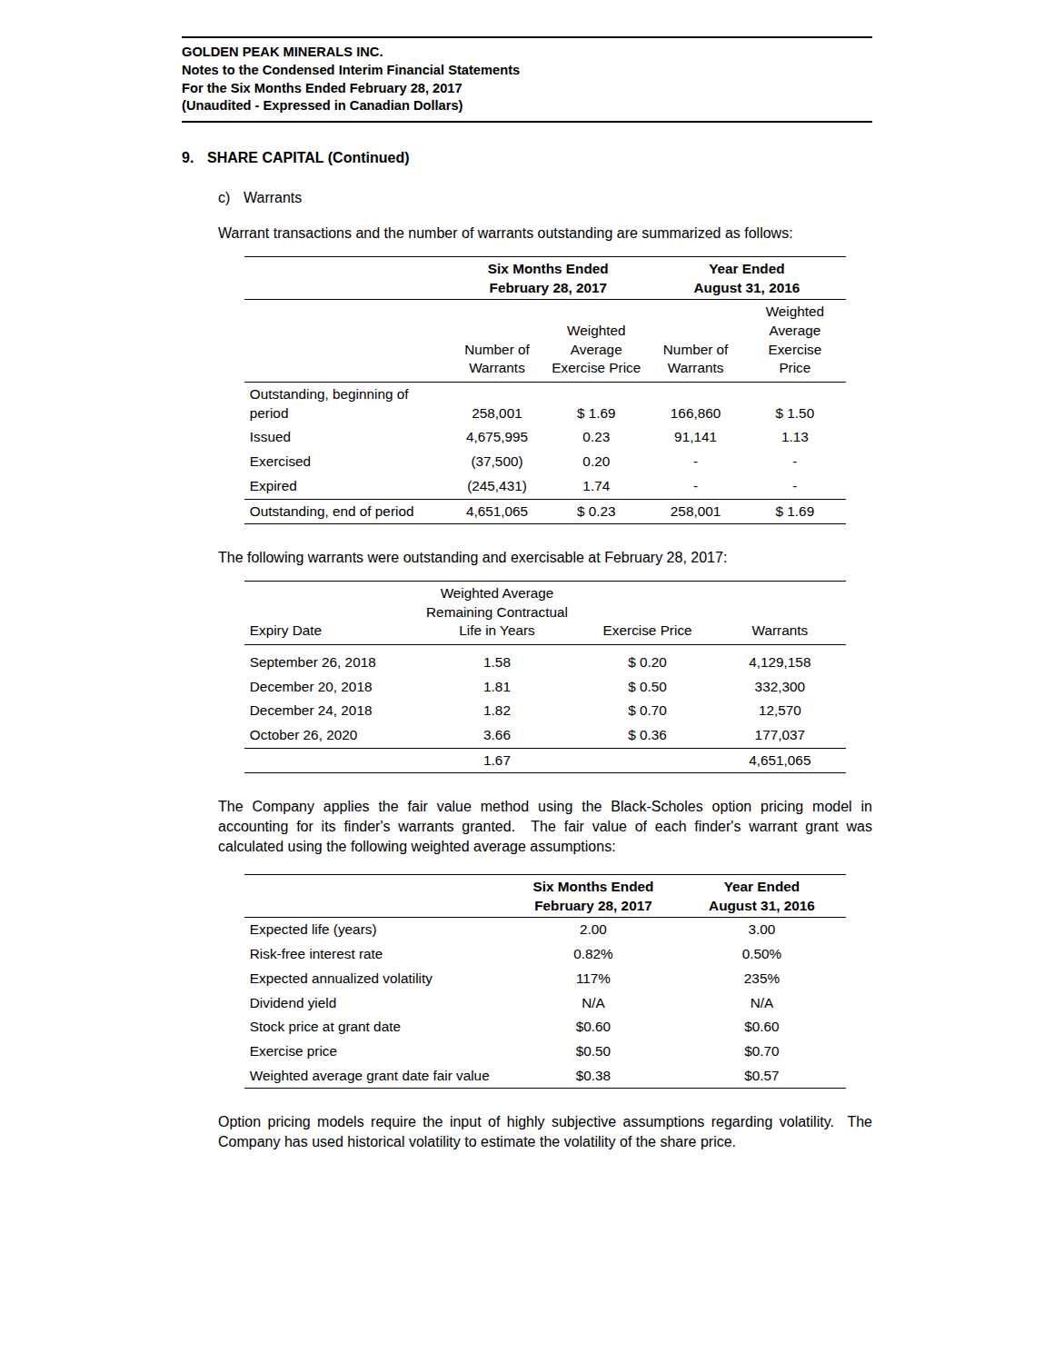GOLDEN PEAK MINERALS INC.
Notes to the Condensed Interim Financial Statements
For the Six Months Ended February 28, 2017
(Unaudited - Expressed in Canadian Dollars)
9. SHARE CAPITAL (Continued)
c) Warrants
Warrant transactions and the number of warrants outstanding are summarized as follows:
| | Six Months Ended February 28, 2017 | Year Ended August 31, 2016 |
| --- | --- | --- |
| | Number of Warrants | Weighted Average Exercise Price | Number of Warrants | Weighted Average Exercise Price |
| Outstanding, beginning of period | 258,001 | $ 1.69 | 166,860 | $ 1.50 |
| Issued | 4,675,995 | 0.23 | 91,141 | 1.13 |
| Exercised | (37,500) | 0.20 | - | - |
| Expired | (245,431) | 1.74 | - | - |
| Outstanding, end of period | 4,651,065 | $ 0.23 | 258,001 | $ 1.69 |
The following warrants were outstanding and exercisable at February 28, 2017:
| Expiry Date | Weighted Average Remaining Contractual Life in Years | Exercise Price | Warrants |
| --- | --- | --- | --- |
| September 26, 2018 | 1.58 | $ 0.20 | 4,129,158 |
| December 20, 2018 | 1.81 | $ 0.50 | 332,300 |
| December 24, 2018 | 1.82 | $ 0.70 | 12,570 |
| October 26, 2020 | 3.66 | $ 0.36 | 177,037 |
| | 1.67 | | 4,651,065 |
The Company applies the fair value method using the Black-Scholes option pricing model in accounting for its finder's warrants granted. The fair value of each finder's warrant grant was calculated using the following weighted average assumptions:
| | Six Months Ended February 28, 2017 | Year Ended August 31, 2016 |
| --- | --- | --- |
| Expected life (years) | 2.00 | 3.00 |
| Risk-free interest rate | 0.82% | 0.50% |
| Expected annualized volatility | 117% | 235% |
| Dividend yield | N/A | N/A |
| Stock price at grant date | $0.60 | $0.60 |
| Exercise price | $0.50 | $0.70 |
| Weighted average grant date fair value | $0.38 | $0.57 |
Option pricing models require the input of highly subjective assumptions regarding volatility. The Company has used historical volatility to estimate the volatility of the share price.